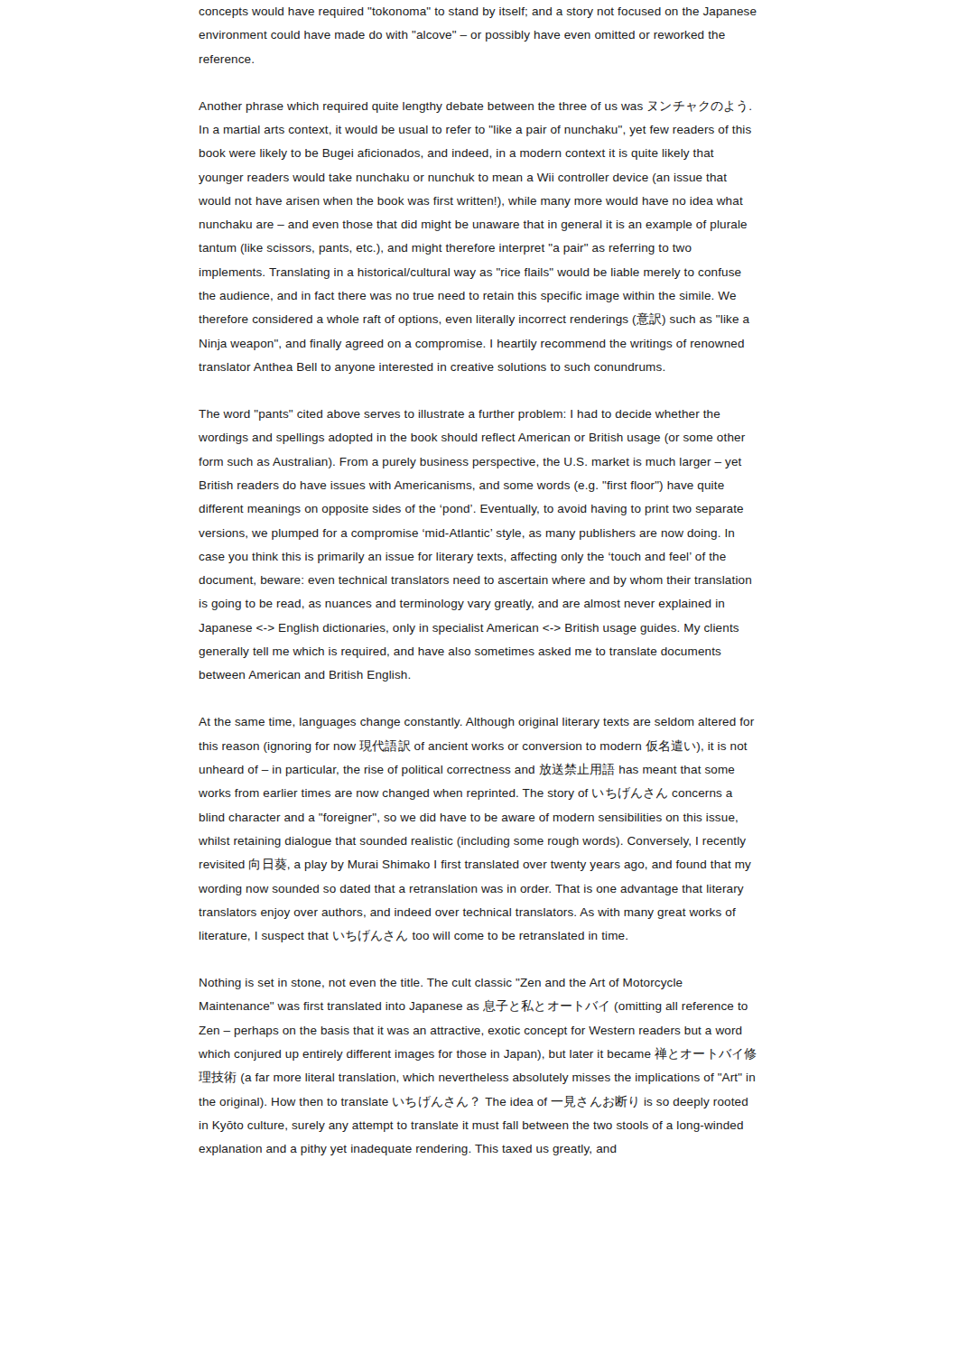concepts would have required "tokonoma" to stand by itself; and a story not focused on the Japanese environment could have made do with "alcove" – or possibly have even omitted or reworked the reference.
Another phrase which required quite lengthy debate between the three of us was ヌンチャクのよう. In a martial arts context, it would be usual to refer to "like a pair of nunchaku", yet few readers of this book were likely to be Bugei aficionados, and indeed, in a modern context it is quite likely that younger readers would take nunchaku or nunchuk to mean a Wii controller device (an issue that would not have arisen when the book was first written!), while many more would have no idea what nunchaku are – and even those that did might be unaware that in general it is an example of plurale tantum (like scissors, pants, etc.), and might therefore interpret "a pair" as referring to two implements. Translating in a historical/cultural way as "rice flails" would be liable merely to confuse the audience, and in fact there was no true need to retain this specific image within the simile. We therefore considered a whole raft of options, even literally incorrect renderings (意訳) such as "like a Ninja weapon", and finally agreed on a compromise. I heartily recommend the writings of renowned translator Anthea Bell to anyone interested in creative solutions to such conundrums.
The word "pants" cited above serves to illustrate a further problem: I had to decide whether the wordings and spellings adopted in the book should reflect American or British usage (or some other form such as Australian). From a purely business perspective, the U.S. market is much larger – yet British readers do have issues with Americanisms, and some words (e.g. "first floor") have quite different meanings on opposite sides of the ‘pond’. Eventually, to avoid having to print two separate versions, we plumped for a compromise ‘mid-Atlantic’ style, as many publishers are now doing. In case you think this is primarily an issue for literary texts, affecting only the ‘touch and feel’ of the document, beware: even technical translators need to ascertain where and by whom their translation is going to be read, as nuances and terminology vary greatly, and are almost never explained in Japanese <-> English dictionaries, only in specialist American <-> British usage guides. My clients generally tell me which is required, and have also sometimes asked me to translate documents between American and British English.
At the same time, languages change constantly. Although original literary texts are seldom altered for this reason (ignoring for now 現代語訳 of ancient works or conversion to modern 仮名遣い), it is not unheard of – in particular, the rise of political correctness and 放送禁止用語 has meant that some works from earlier times are now changed when reprinted. The story of いちげんさん concerns a blind character and a "foreigner", so we did have to be aware of modern sensibilities on this issue, whilst retaining dialogue that sounded realistic (including some rough words). Conversely, I recently revisited 向日葵, a play by Murai Shimako I first translated over twenty years ago, and found that my wording now sounded so dated that a retranslation was in order. That is one advantage that literary translators enjoy over authors, and indeed over technical translators. As with many great works of literature, I suspect that いちげんさん too will come to be retranslated in time.
Nothing is set in stone, not even the title. The cult classic "Zen and the Art of Motorcycle Maintenance" was first translated into Japanese as 息子と私とオートバイ (omitting all reference to Zen – perhaps on the basis that it was an attractive, exotic concept for Western readers but a word which conjured up entirely different images for those in Japan), but later it became 禅とオートバイ修理技術 (a far more literal translation, which nevertheless absolutely misses the implications of "Art" in the original). How then to translate いちげんさん？ The idea of 一見さんお断り is so deeply rooted in Kyōto culture, surely any attempt to translate it must fall between the two stools of a long-winded explanation and a pithy yet inadequate rendering. This taxed us greatly, and